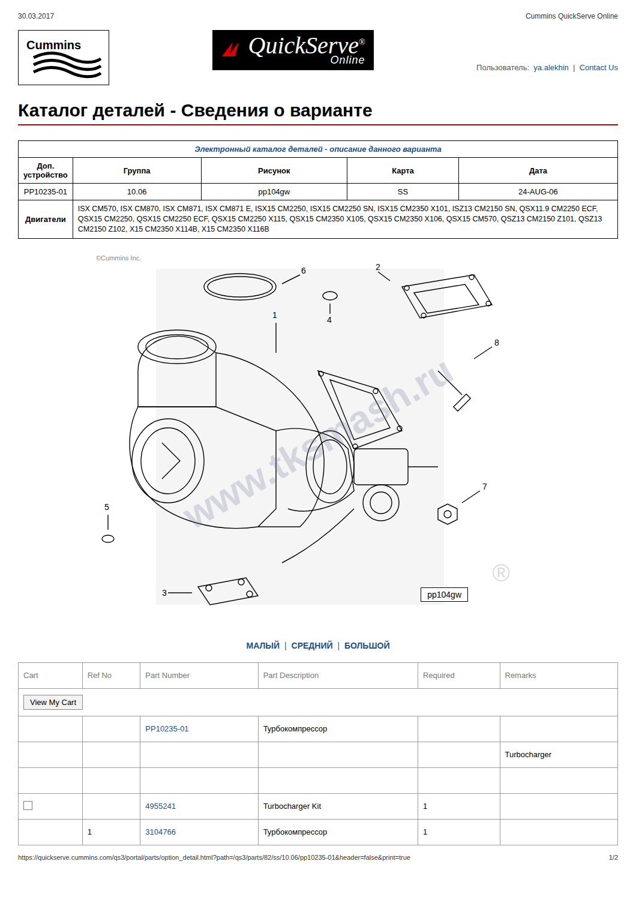30.03.2017
Cummins QuickServe Online
Cummins
QuickServe®
Online
Пользователь: ya.alekhin | Contact Us
Каталог деталей - Сведения о варианте
| Электронный каталог деталей - описание данного варианта |
| Доп. устройство | Группа | Рисунок | Карта | Дата |
| PP10235-01 | 10.06 | pp104gw | SS | 24-AUG-06 |
| Двигатели | ISX CM570, ISX CM870, ISX CM871, ISX CM871 E, ISX15 CM2250, ISX15 CM2250 SN, ISX15 CM2350 X101, ISZ13 CM2150 SN, QSX11.9 CM2250 ECF, QSX15 CM2250, QSX15 CM2250 ECF, QSX15 CM2250 X115, QSX15 CM2350 X105, QSX15 CM2350 X106, QSX15 CM570, QSZ13 CM2150 Z101, QSZ13 CM2150 Z102, X15 CM2350 X114B, X15 CM2350 X116B |
©Cummins Inc.
www.tksmash.ru
®
6 4 2 1 8 7 5 3
pp104gw
МАЛЫЙ | СРЕДНИЙ | БОЛЬШОЙ
| Cart | Ref No | Part Number | Part Description | Required | Remarks |
| --- | --- | --- | --- | --- | --- |
| View My Cart |
| | | PP10235-01 | Турбокомпрессор | | |
| | | | | | Turbocharger |
| | | 4955241 | Turbocharger Kit | 1 | |
| | 1 | 3104766 | Турбокомпрессор | 1 | |
https://quickserve.cummins.com/qs3/portal/parts/option_detail.html?path=/qs3/parts/82/ss/10.06/pp10235-01&header=false&print=true
1/2